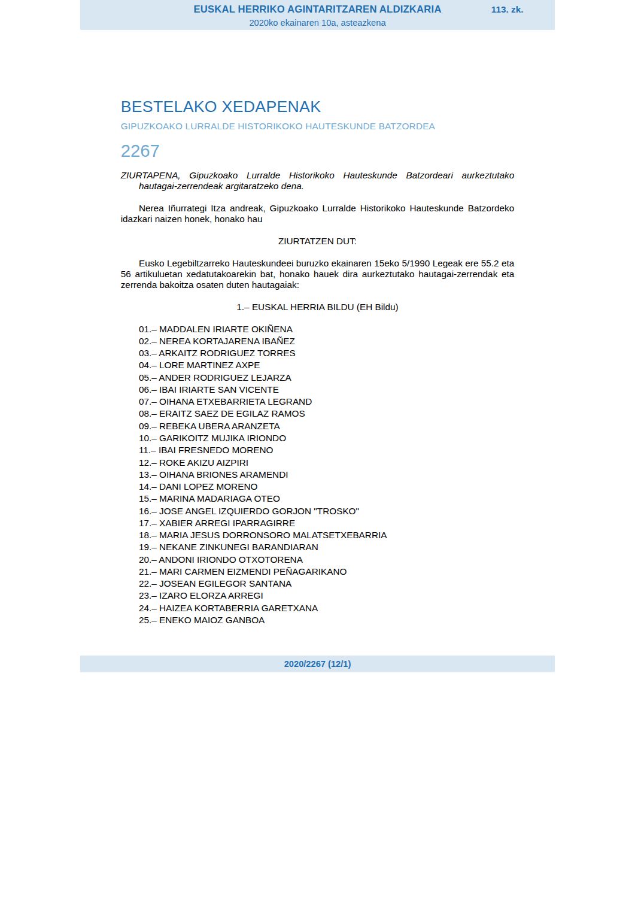113. zk.
EUSKAL HERRIKO AGINTARITZAREN ALDIZKARIA
2020ko ekainaren 10a, asteazkena
BESTELAKO XEDAPENAK
GIPUZKOAKO LURRALDE HISTORIKOKO HAUTESKUNDE BATZORDEA
2267
ZIURTAPENA, Gipuzkoako Lurralde Historikoko Hauteskunde Batzordeari aurkeztutako hautagai-zerrendeak argitaratzeko dena.
Nerea Iñurrategi Itza andreak, Gipuzkoako Lurralde Historikoko Hauteskunde Batzordeko idazkari naizen honek, honako hau
ZIURTATZEN DUT:
Eusko Legebiltzarreko Hauteskundeei buruzko ekainaren 15eko 5/1990 Legeak ere 55.2 eta 56 artikuluetan xedatutakoarekin bat, honako hauek dira aurkeztutako hautagai-zerrendak eta zerrenda bakoitza osaten duten hautagaiak:
1.– EUSKAL HERRIA BILDU (EH Bildu)
01.– MADDALEN IRIARTE OKIÑENA
02.– NEREA KORTAJARENA IBAÑEZ
03.– ARKAITZ RODRIGUEZ TORRES
04.– LORE MARTINEZ AXPE
05.– ANDER RODRIGUEZ LEJARZA
06.– IBAI IRIARTE SAN VICENTE
07.– OIHANA ETXEBARRIETA LEGRAND
08.– ERAITZ SAEZ DE EGILAZ RAMOS
09.– REBEKA UBERA ARANZETA
10.– GARIKOITZ MUJIKA IRIONDO
11.– IBAI FRESNEDO MORENO
12.– ROKE AKIZU AIZPIRI
13.– OIHANA BRIONES ARAMENDI
14.– DANI LOPEZ MORENO
15.– MARINA MADARIAGA OTEO
16.– JOSE ANGEL IZQUIERDO GORJON "TROSKO"
17.– XABIER ARREGI IPARRAGIRRE
18.– MARIA JESUS DORRONSORO MALATSETXEBARRIA
19.– NEKANE ZINKUNEGI BARANDIARAN
20.– ANDONI IRIONDO OTXOTORENA
21.– MARI CARMEN EIZMENDI PEÑAGARIKANO
22.– JOSEAN EGILEGOR SANTANA
23.– IZARO ELORZA ARREGI
24.– HAIZEA KORTABERRIA GARETXANA
25.– ENEKO MAIOZ GANBOA
2020/2267 (12/1)